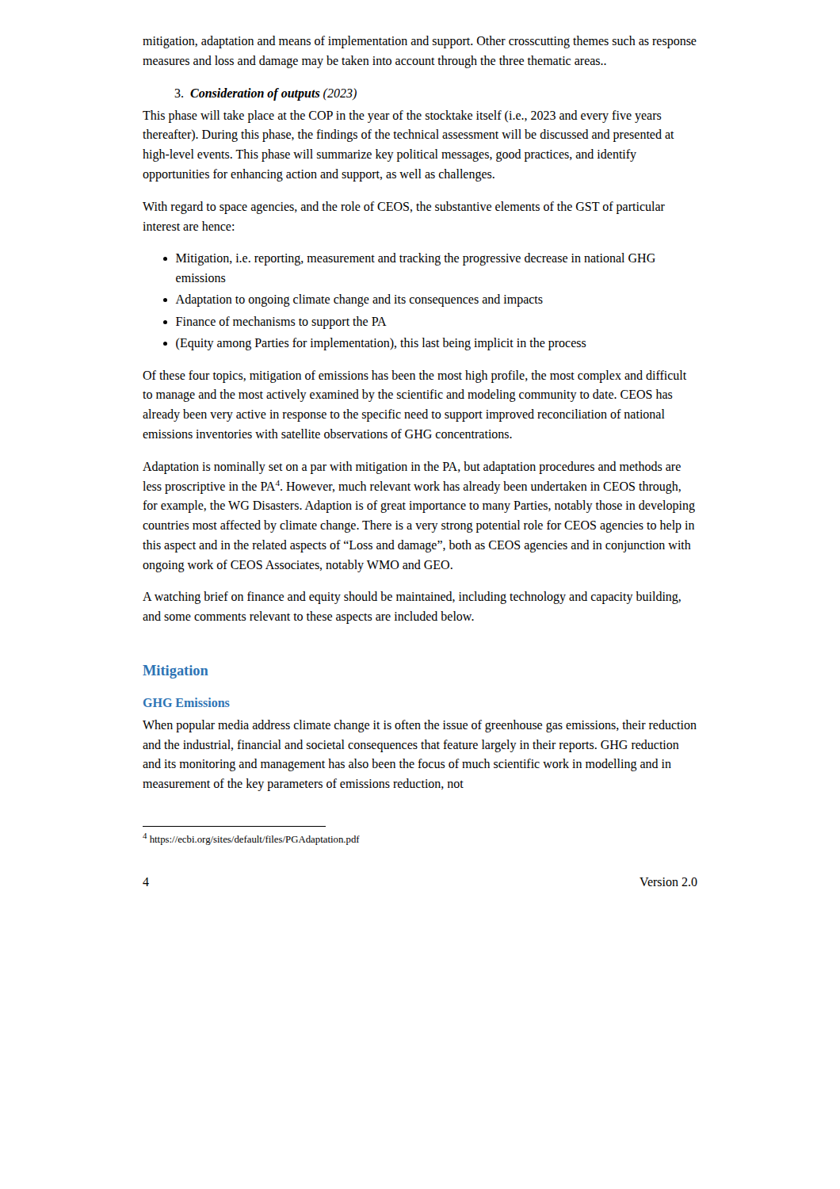mitigation, adaptation and means of implementation and support. Other crosscutting themes such as response measures and loss and damage may be taken into account through the three thematic areas..
3. Consideration of outputs (2023)
This phase will take place at the COP in the year of the stocktake itself (i.e., 2023 and every five years thereafter). During this phase, the findings of the technical assessment will be discussed and presented at high-level events. This phase will summarize key political messages, good practices, and identify opportunities for enhancing action and support, as well as challenges.
With regard to space agencies, and the role of CEOS, the substantive elements of the GST of particular interest are hence:
Mitigation, i.e. reporting, measurement and tracking the progressive decrease in national GHG emissions
Adaptation to ongoing climate change and its consequences and impacts
Finance of mechanisms to support the PA
(Equity among Parties for implementation), this last being implicit in the process
Of these four topics, mitigation of emissions has been the most high profile, the most complex and difficult to manage and the most actively examined by the scientific and modeling community to date. CEOS has already been very active in response to the specific need to support improved reconciliation of national emissions inventories with satellite observations of GHG concentrations.
Adaptation is nominally set on a par with mitigation in the PA, but adaptation procedures and methods are less proscriptive in the PA4. However, much relevant work has already been undertaken in CEOS through, for example, the WG Disasters. Adaption is of great importance to many Parties, notably those in developing countries most affected by climate change. There is a very strong potential role for CEOS agencies to help in this aspect and in the related aspects of “Loss and damage”, both as CEOS agencies and in conjunction with ongoing work of CEOS Associates, notably WMO and GEO.
A watching brief on finance and equity should be maintained, including technology and capacity building, and some comments relevant to these aspects are included below.
Mitigation
GHG Emissions
When popular media address climate change it is often the issue of greenhouse gas emissions, their reduction and the industrial, financial and societal consequences that feature largely in their reports. GHG reduction and its monitoring and management has also been the focus of much scientific work in modelling and in measurement of the key parameters of emissions reduction, not
4 https://ecbi.org/sites/default/files/PGAdaptation.pdf
4 Version 2.0